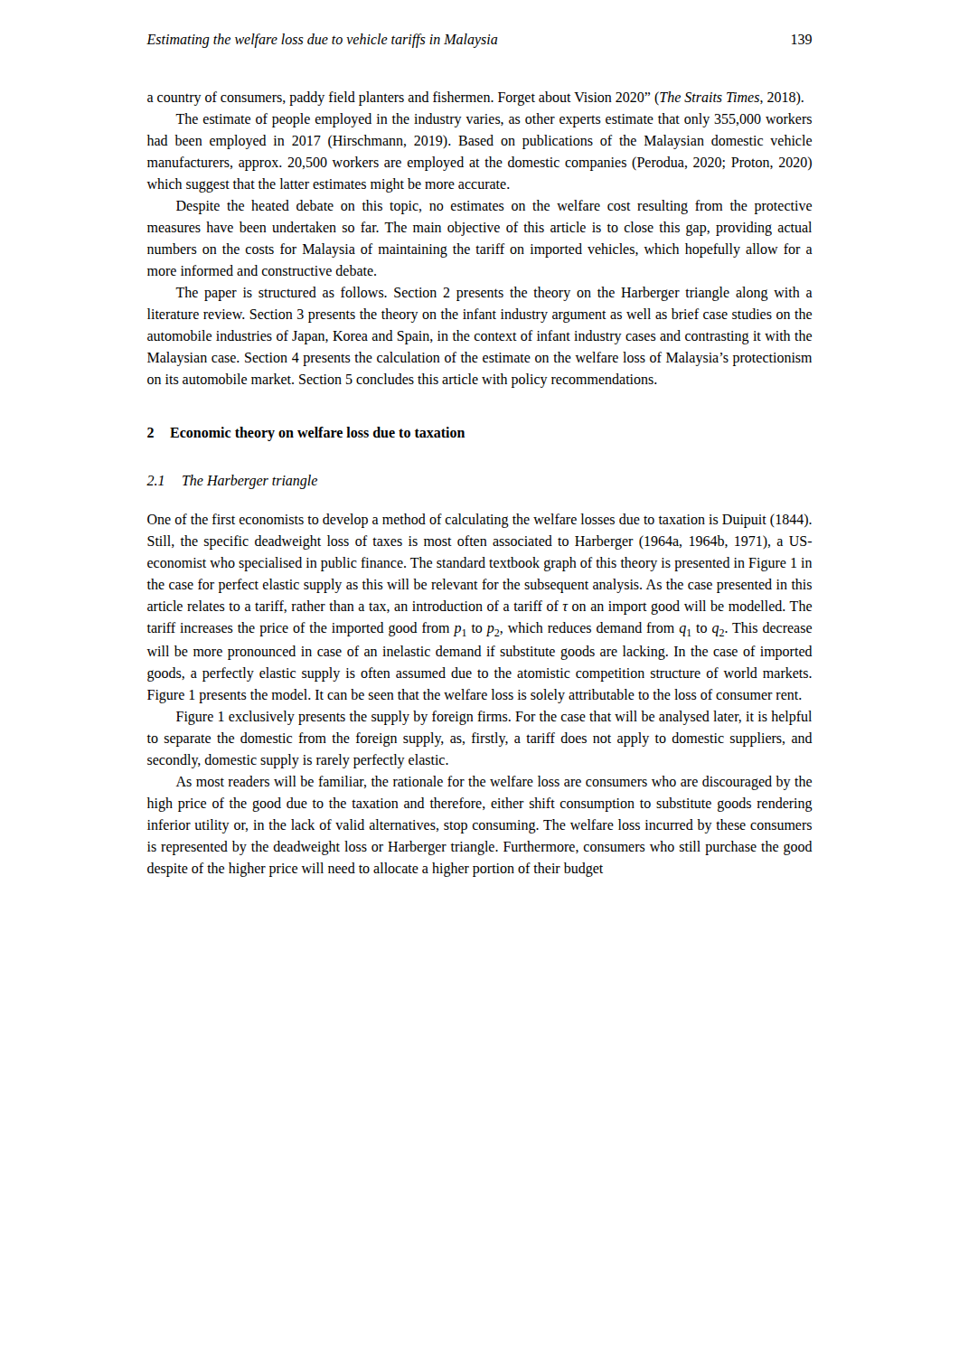Estimating the welfare loss due to vehicle tariffs in Malaysia 139
a country of consumers, paddy field planters and fishermen. Forget about Vision 2020” (The Straits Times, 2018).
The estimate of people employed in the industry varies, as other experts estimate that only 355,000 workers had been employed in 2017 (Hirschmann, 2019). Based on publications of the Malaysian domestic vehicle manufacturers, approx. 20,500 workers are employed at the domestic companies (Perodua, 2020; Proton, 2020) which suggest that the latter estimates might be more accurate.
Despite the heated debate on this topic, no estimates on the welfare cost resulting from the protective measures have been undertaken so far. The main objective of this article is to close this gap, providing actual numbers on the costs for Malaysia of maintaining the tariff on imported vehicles, which hopefully allow for a more informed and constructive debate.
The paper is structured as follows. Section 2 presents the theory on the Harberger triangle along with a literature review. Section 3 presents the theory on the infant industry argument as well as brief case studies on the automobile industries of Japan, Korea and Spain, in the context of infant industry cases and contrasting it with the Malaysian case. Section 4 presents the calculation of the estimate on the welfare loss of Malaysia’s protectionism on its automobile market. Section 5 concludes this article with policy recommendations.
2 Economic theory on welfare loss due to taxation
2.1 The Harberger triangle
One of the first economists to develop a method of calculating the welfare losses due to taxation is Duipuit (1844). Still, the specific deadweight loss of taxes is most often associated to Harberger (1964a, 1964b, 1971), a US-economist who specialised in public finance. The standard textbook graph of this theory is presented in Figure 1 in the case for perfect elastic supply as this will be relevant for the subsequent analysis. As the case presented in this article relates to a tariff, rather than a tax, an introduction of a tariff of τ on an import good will be modelled. The tariff increases the price of the imported good from p1 to p2, which reduces demand from q1 to q2. This decrease will be more pronounced in case of an inelastic demand if substitute goods are lacking. In the case of imported goods, a perfectly elastic supply is often assumed due to the atomistic competition structure of world markets. Figure 1 presents the model. It can be seen that the welfare loss is solely attributable to the loss of consumer rent.
Figure 1 exclusively presents the supply by foreign firms. For the case that will be analysed later, it is helpful to separate the domestic from the foreign supply, as, firstly, a tariff does not apply to domestic suppliers, and secondly, domestic supply is rarely perfectly elastic.
As most readers will be familiar, the rationale for the welfare loss are consumers who are discouraged by the high price of the good due to the taxation and therefore, either shift consumption to substitute goods rendering inferior utility or, in the lack of valid alternatives, stop consuming. The welfare loss incurred by these consumers is represented by the deadweight loss or Harberger triangle. Furthermore, consumers who still purchase the good despite of the higher price will need to allocate a higher portion of their budget